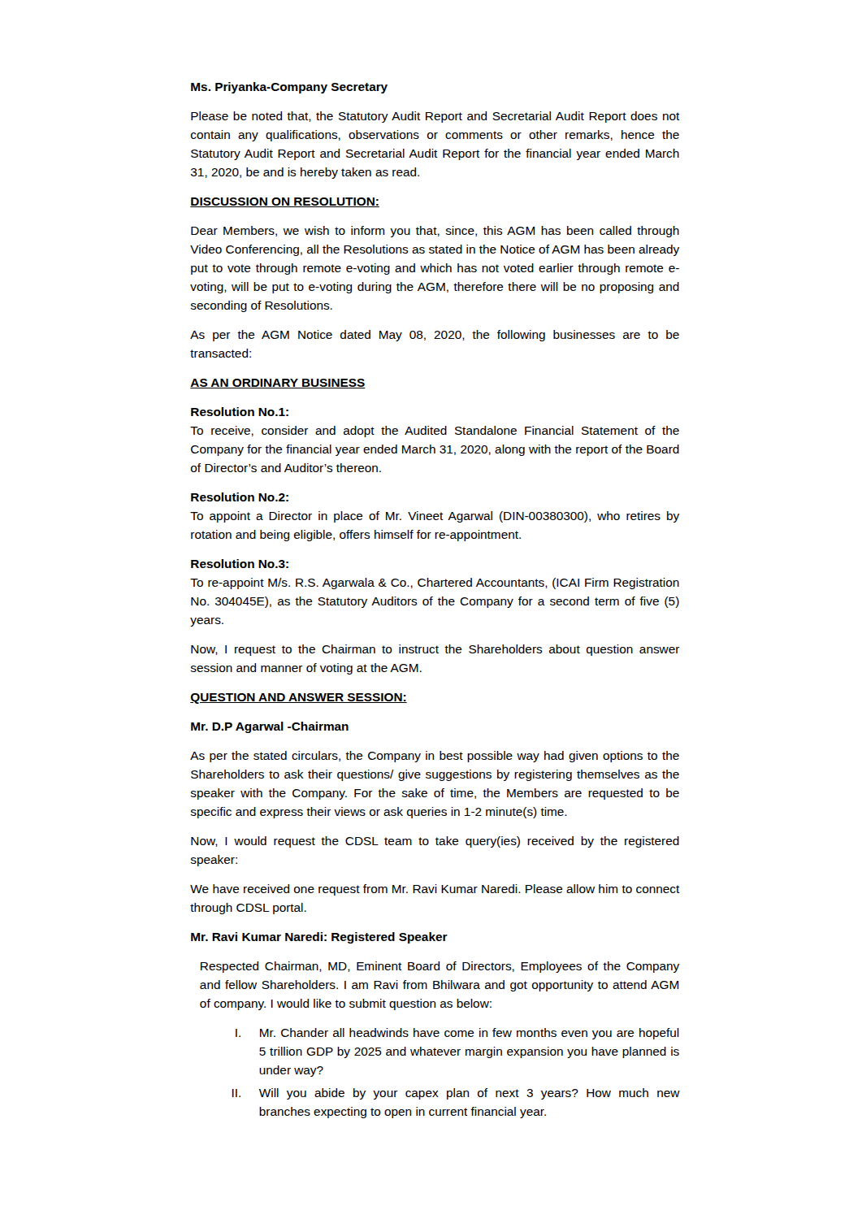Ms. Priyanka-Company Secretary
Please be noted that, the Statutory Audit Report and Secretarial Audit Report does not contain any qualifications, observations or comments or other remarks, hence the Statutory Audit Report and Secretarial Audit Report for the financial year ended March 31, 2020, be and is hereby taken as read.
DISCUSSION ON RESOLUTION:
Dear Members, we wish to inform you that, since, this AGM has been called through Video Conferencing, all the Resolutions as stated in the Notice of AGM has been already put to vote through remote e-voting and which has not voted earlier through remote e-voting, will be put to e-voting during the AGM, therefore there will be no proposing and seconding of Resolutions.
As per the AGM Notice dated May 08, 2020, the following businesses are to be transacted:
AS AN ORDINARY BUSINESS
Resolution No.1:
To receive, consider and adopt the Audited Standalone Financial Statement of the Company for the financial year ended March 31, 2020, along with the report of the Board of Director’s and Auditor’s thereon.
Resolution No.2:
To appoint a Director in place of Mr. Vineet Agarwal (DIN-00380300), who retires by rotation and being eligible, offers himself for re-appointment.
Resolution No.3:
To re-appoint M/s. R.S. Agarwala & Co., Chartered Accountants, (ICAI Firm Registration No. 304045E), as the Statutory Auditors of the Company for a second term of five (5) years.
Now, I request to the Chairman to instruct the Shareholders about question answer session and manner of voting at the AGM.
QUESTION AND ANSWER SESSION:
Mr. D.P Agarwal -Chairman
As per the stated circulars, the Company in best possible way had given options to the Shareholders to ask their questions/ give suggestions by registering themselves as the speaker with the Company. For the sake of time, the Members are requested to be specific and express their views or ask queries in 1-2 minute(s) time.
Now, I would request the CDSL team to take query(ies) received by the registered speaker:
We have received one request from Mr. Ravi Kumar Naredi. Please allow him to connect through CDSL portal.
Mr. Ravi Kumar Naredi: Registered Speaker
Respected Chairman, MD, Eminent Board of Directors, Employees of the Company and fellow Shareholders. I am Ravi from Bhilwara and got opportunity to attend AGM of company. I would like to submit question as below:
Mr. Chander all headwinds have come in few months even you are hopeful 5 trillion GDP by 2025 and whatever margin expansion you have planned is under way?
Will you abide by your capex plan of next 3 years? How much new branches expecting to open in current financial year.